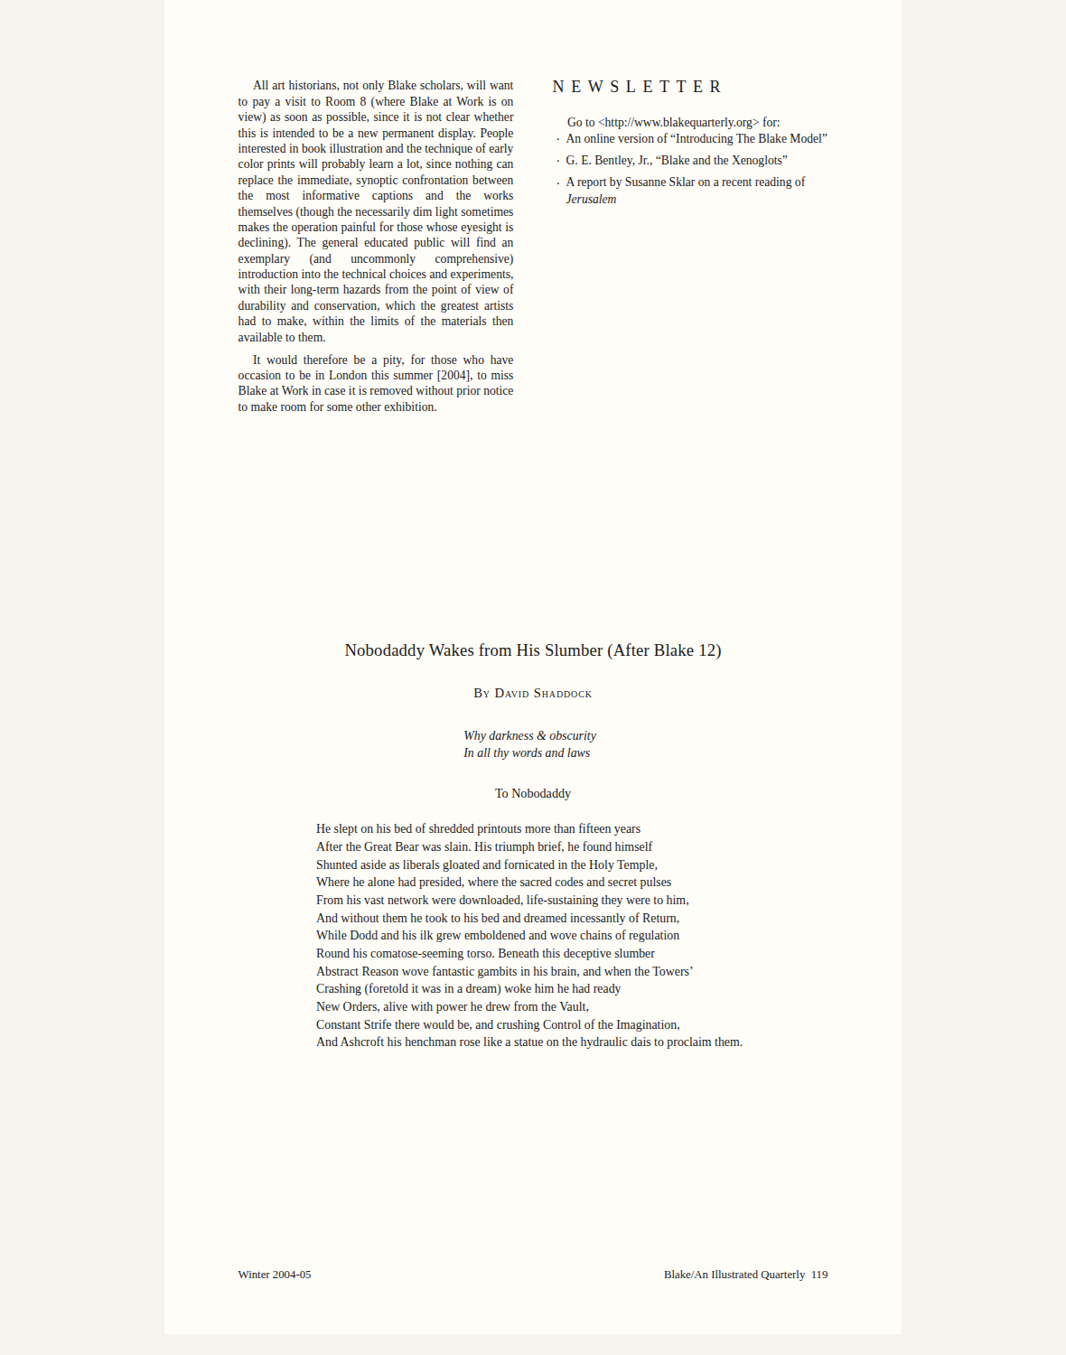All art historians, not only Blake scholars, will want to pay a visit to Room 8 (where Blake at Work is on view) as soon as possible, since it is not clear whether this is intended to be a new permanent display. People interested in book illustration and the technique of early color prints will probably learn a lot, since nothing can replace the immediate, synoptic confrontation between the most informative captions and the works themselves (though the necessarily dim light sometimes makes the operation painful for those whose eyesight is declining). The general educated public will find an exemplary (and uncommonly comprehensive) introduction into the technical choices and experiments, with their long-term hazards from the point of view of durability and conservation, which the greatest artists had to make, within the limits of the materials then available to them.
It would therefore be a pity, for those who have occasion to be in London this summer [2004], to miss Blake at Work in case it is removed without prior notice to make room for some other exhibition.
Newsletter
Go to <http://www.blakequarterly.org> for:
An online version of “Introducing The Blake Model”
G. E. Bentley, Jr., “Blake and the Xenoglots”
A report by Susanne Sklar on a recent reading of Jerusalem
Nobodaddy Wakes from His Slumber (After Blake 12)
By David Shaddock
Why darkness & obscurity
In all thy words and laws
To Nobodaddy
He slept on his bed of shredded printouts more than fifteen years
After the Great Bear was slain. His triumph brief, he found himself
Shunted aside as liberals gloated and fornicated in the Holy Temple,
Where he alone had presided, where the sacred codes and secret pulses
From his vast network were downloaded, life-sustaining they were to him,
And without them he took to his bed and dreamed incessantly of Return,
While Dodd and his ilk grew emboldened and wove chains of regulation
Round his comatose-seeming torso. Beneath this deceptive slumber
Abstract Reason wove fantastic gambits in his brain, and when the Towers’
Crashing (foretold it was in a dream) woke him he had ready
New Orders, alive with power he drew from the Vault,
Constant Strife there would be, and crushing Control of the Imagination,
And Ashcroft his henchman rose like a statue on the hydraulic dais to proclaim them.
Winter 2004-05 Blake/An Illustrated Quarterly 119